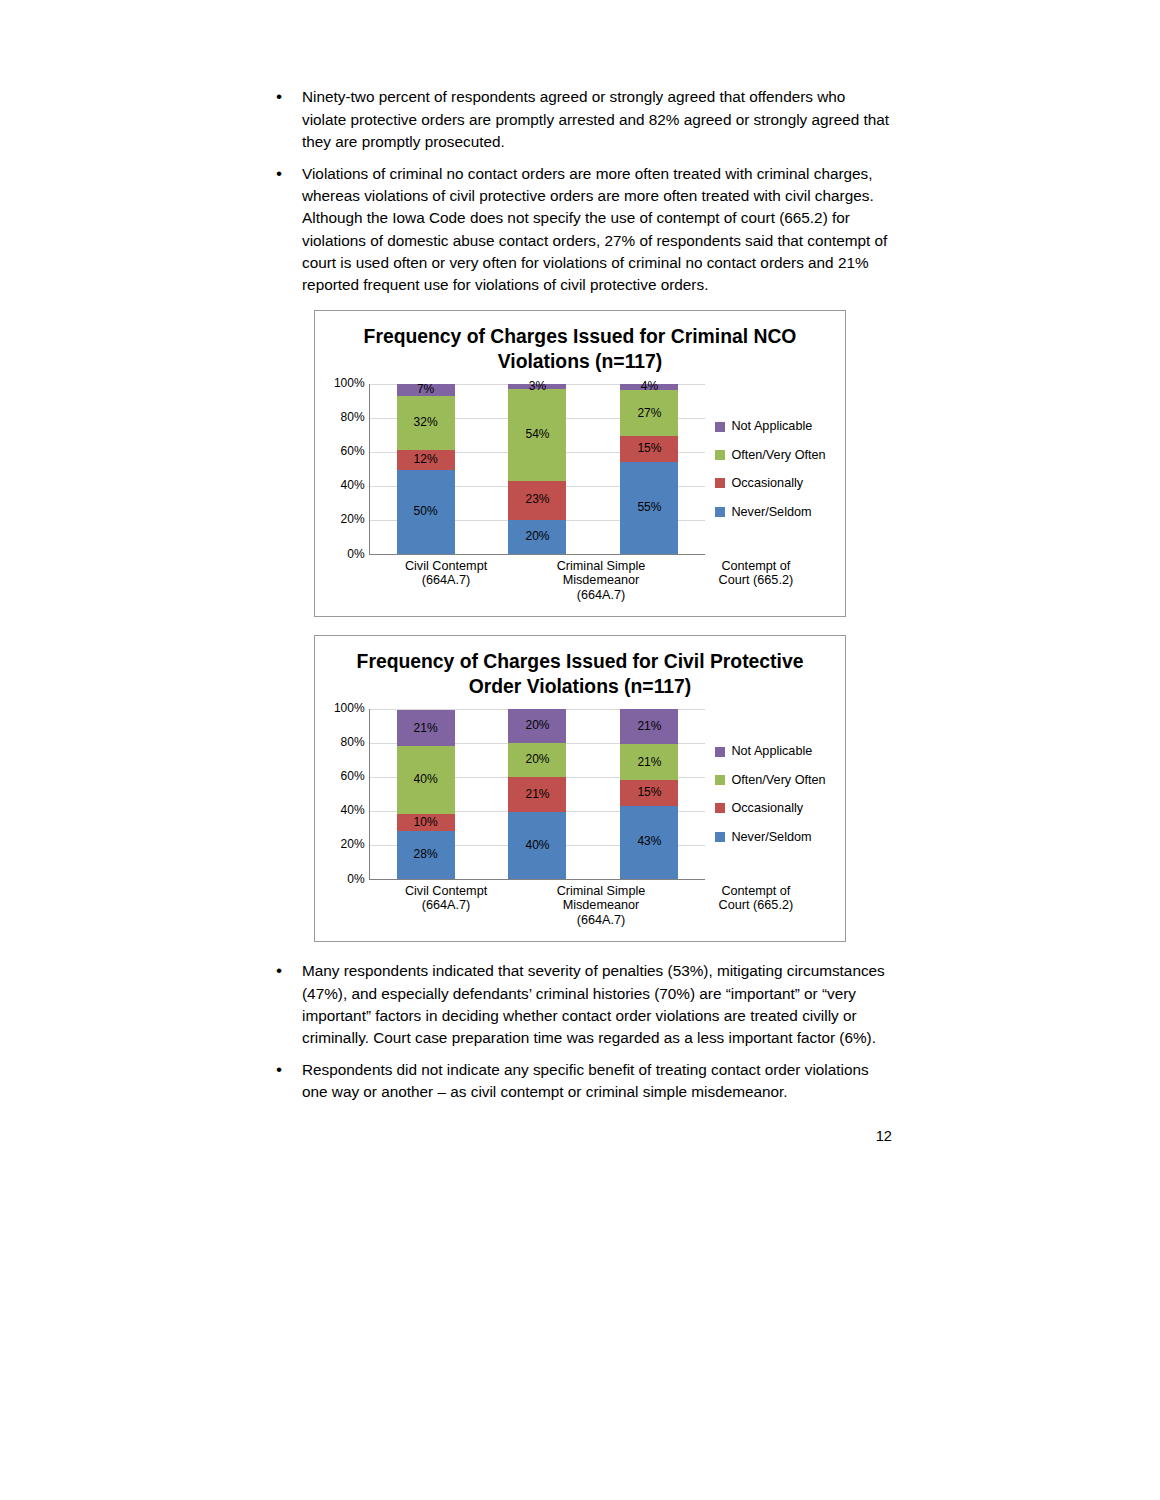Ninety-two percent of respondents agreed or strongly agreed that offenders who violate protective orders are promptly arrested and 82% agreed or strongly agreed that they are promptly prosecuted.
Violations of criminal no contact orders are more often treated with criminal charges, whereas violations of civil protective orders are more often treated with civil charges. Although the Iowa Code does not specify the use of contempt of court (665.2) for violations of domestic abuse contact orders, 27% of respondents said that contempt of court is used often or very often for violations of criminal no contact orders and 21% reported frequent use for violations of civil protective orders.
Frequency of Charges Issued for Criminal NCO
Violations (n=117)
100%
80%
60%
40%
20%
0%
7%
32%
12%
50%
3%
54%
23%
20%
4%
27%
15%
55%
Not Applicable
Often/Very Often
Occasionally
Never/Seldom
Civil Contempt
(664A.7)
Criminal Simple
Misdemeanor
(664A.7)
Contempt of
Court (665.2)
Frequency of Charges Issued for Civil Protective
Order Violations (n=117)
100%
80%
60%
40%
20%
0%
21%
40%
10%
28%
20%
20%
21%
40%
21%
21%
15%
43%
Not Applicable
Often/Very Often
Occasionally
Never/Seldom
Civil Contempt
(664A.7)
Criminal Simple
Misdemeanor
(664A.7)
Contempt of
Court (665.2)
Many respondents indicated that severity of penalties (53%), mitigating circumstances (47%), and especially defendants’ criminal histories (70%) are “important” or “very important” factors in deciding whether contact order violations are treated civilly or criminally. Court case preparation time was regarded as a less important factor (6%).
Respondents did not indicate any specific benefit of treating contact order violations one way or another – as civil contempt or criminal simple misdemeanor.
12